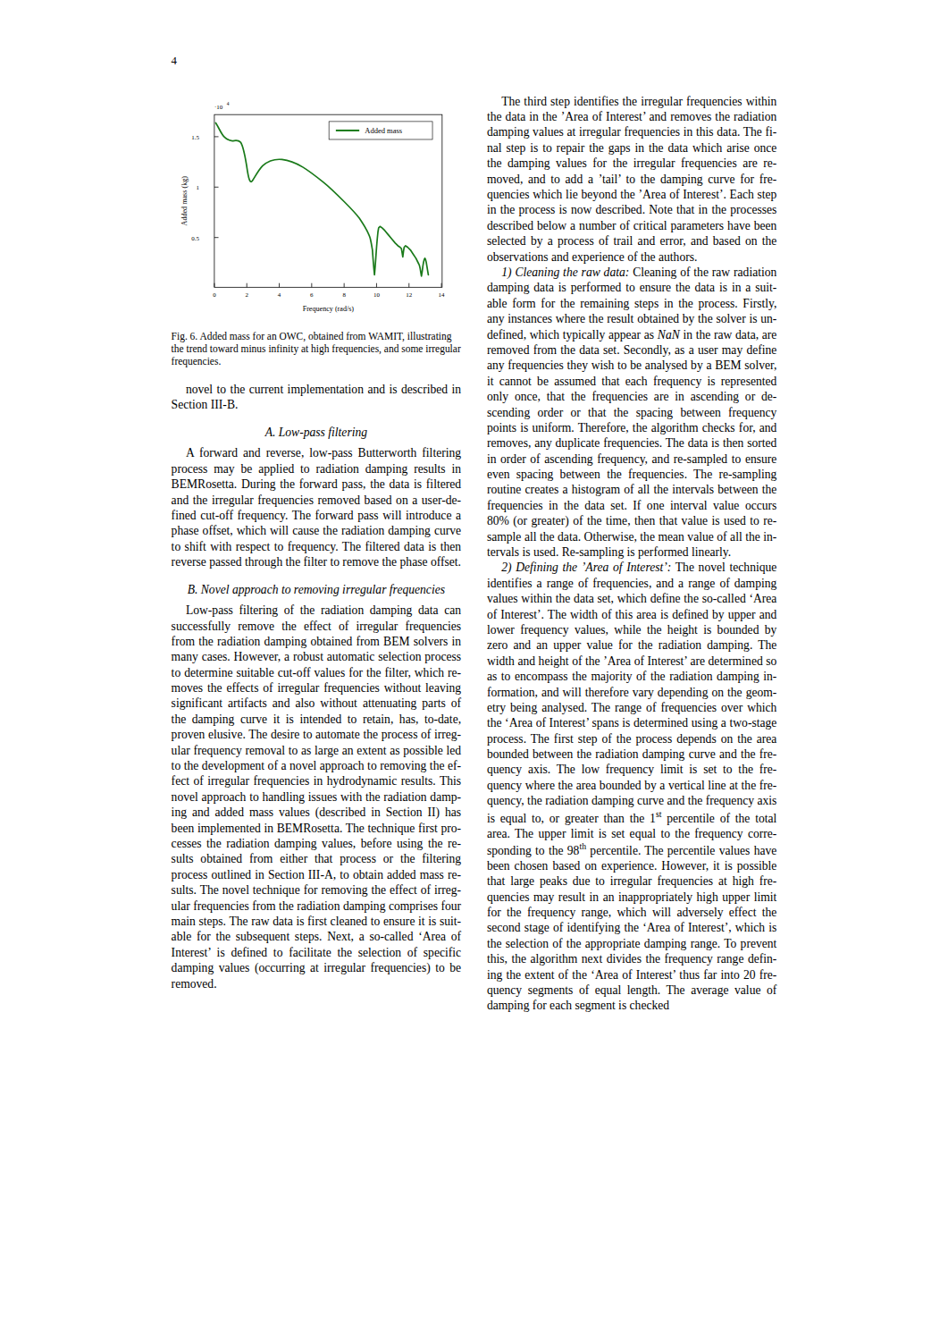4
·10 4 Added mass 1.5 1 0.5 0 2 4 6 8 10 12 14 Frequency (rad/s) Added mass (kg)
Fig. 6. Added mass for an OWC, obtained from WAMIT, illustrating the trend toward minus infinity at high frequencies, and some irregular frequencies.
novel to the current implementation and is described in Section III-B.
A. Low-pass filtering
A forward and reverse, low-pass Butterworth filtering process may be applied to radiation damping results in BEMRosetta. During the forward pass, the data is filtered and the irregular frequencies removed based on a user-defined cut-off frequency. The forward pass will introduce a phase offset, which will cause the radiation damping curve to shift with respect to frequency. The filtered data is then reverse passed through the filter to remove the phase offset.
B. Novel approach to removing irregular frequencies
Low-pass filtering of the radiation damping data can successfully remove the effect of irregular frequencies from the radiation damping obtained from BEM solvers in many cases. However, a robust automatic selection process to determine suitable cut-off values for the filter, which removes the effects of irregular frequencies without leaving significant artifacts and also without attenuating parts of the damping curve it is intended to retain, has, to-date, proven elusive. The desire to automate the process of irregular frequency removal to as large an extent as possible led to the development of a novel approach to removing the effect of irregular frequencies in hydrodynamic results. This novel approach to handling issues with the radiation damping and added mass values (described in Section II) has been implemented in BEMRosetta. The technique first processes the radiation damping values, before using the results obtained from either that process or the filtering process outlined in Section III-A, to obtain added mass results. The novel technique for removing the effect of irregular frequencies from the radiation damping comprises four main steps. The raw data is first cleaned to ensure it is suitable for the subsequent steps. Next, a so-called ‘Area of Interest’ is defined to facilitate the selection of specific damping values (occurring at irregular frequencies) to be removed.
The third step identifies the irregular frequencies within the data in the ’Area of Interest’ and removes the radiation damping values at irregular frequencies in this data. The final step is to repair the gaps in the data which arise once the damping values for the irregular frequencies are removed, and to add a ’tail’ to the damping curve for frequencies which lie beyond the ’Area of Interest’. Each step in the process is now described. Note that in the processes described below a number of critical parameters have been selected by a process of trail and error, and based on the observations and experience of the authors.
1) Cleaning the raw data: Cleaning of the raw radiation damping data is performed to ensure the data is in a suitable form for the remaining steps in the process. Firstly, any instances where the result obtained by the solver is undefined, which typically appear as NaN in the raw data, are removed from the data set. Secondly, as a user may define any frequencies they wish to be analysed by a BEM solver, it cannot be assumed that each frequency is represented only once, that the frequencies are in ascending or descending order or that the spacing between frequency points is uniform. Therefore, the algorithm checks for, and removes, any duplicate frequencies. The data is then sorted in order of ascending frequency, and re-sampled to ensure even spacing between the frequencies. The re-sampling routine creates a histogram of all the intervals between the frequencies in the data set. If one interval value occurs 80% (or greater) of the time, then that value is used to re-sample all the data. Otherwise, the mean value of all the intervals is used. Re-sampling is performed linearly.
2) Defining the ’Area of Interest’: The novel technique identifies a range of frequencies, and a range of damping values within the data set, which define the so-called ‘Area of Interest’. The width of this area is defined by upper and lower frequency values, while the height is bounded by zero and an upper value for the radiation damping. The width and height of the ’Area of Interest’ are determined so as to encompass the majority of the radiation damping information, and will therefore vary depending on the geometry being analysed. The range of frequencies over which the ‘Area of Interest’ spans is determined using a two-stage process. The first step of the process depends on the area bounded between the radiation damping curve and the frequency axis. The low frequency limit is set to the frequency where the area bounded by a vertical line at the frequency, the radiation damping curve and the frequency axis is equal to, or greater than the 1st percentile of the total area. The upper limit is set equal to the frequency corresponding to the 98th percentile. The percentile values have been chosen based on experience. However, it is possible that large peaks due to irregular frequencies at high frequencies may result in an inappropriately high upper limit for the frequency range, which will adversely effect the second stage of identifying the ‘Area of Interest’, which is the selection of the appropriate damping range. To prevent this, the algorithm next divides the frequency range defining the extent of the ‘Area of Interest’ thus far into 20 frequency segments of equal length. The average value of damping for each segment is checked